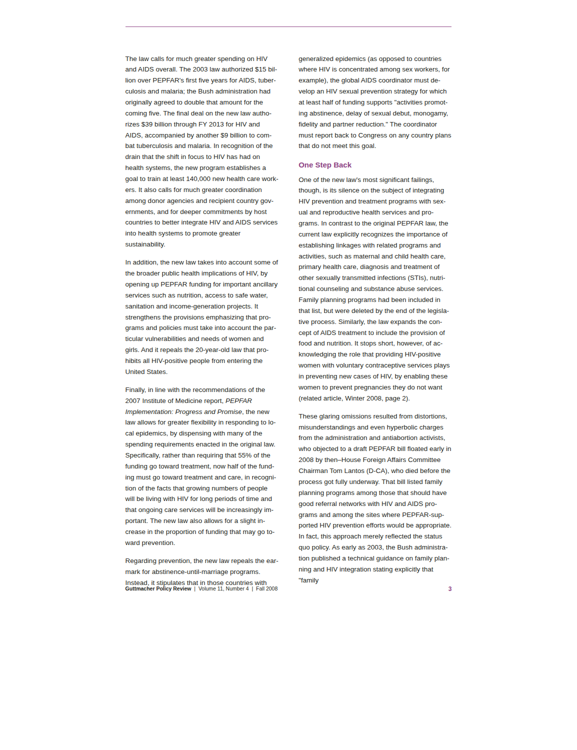The law calls for much greater spending on HIV and AIDS overall. The 2003 law authorized $15 billion over PEPFAR's first five years for AIDS, tuberculosis and malaria; the Bush administration had originally agreed to double that amount for the coming five. The final deal on the new law authorizes $39 billion through FY 2013 for HIV and AIDS, accompanied by another $9 billion to combat tuberculosis and malaria. In recognition of the drain that the shift in focus to HIV has had on health systems, the new program establishes a goal to train at least 140,000 new health care workers. It also calls for much greater coordination among donor agencies and recipient country governments, and for deeper commitments by host countries to better integrate HIV and AIDS services into health systems to promote greater sustainability.
In addition, the new law takes into account some of the broader public health implications of HIV, by opening up PEPFAR funding for important ancillary services such as nutrition, access to safe water, sanitation and income-generation projects. It strengthens the provisions emphasizing that programs and policies must take into account the particular vulnerabilities and needs of women and girls. And it repeals the 20-year-old law that prohibits all HIV-positive people from entering the United States.
Finally, in line with the recommendations of the 2007 Institute of Medicine report, PEPFAR Implementation: Progress and Promise, the new law allows for greater flexibility in responding to local epidemics, by dispensing with many of the spending requirements enacted in the original law. Specifically, rather than requiring that 55% of the funding go toward treatment, now half of the funding must go toward treatment and care, in recognition of the facts that growing numbers of people will be living with HIV for long periods of time and that ongoing care services will be increasingly important. The new law also allows for a slight increase in the proportion of funding that may go toward prevention.
Regarding prevention, the new law repeals the earmark for abstinence-until-marriage programs. Instead, it stipulates that in those countries with generalized epidemics (as opposed to countries where HIV is concentrated among sex workers, for example), the global AIDS coordinator must develop an HIV sexual prevention strategy for which at least half of funding supports "activities promoting abstinence, delay of sexual debut, monogamy, fidelity and partner reduction." The coordinator must report back to Congress on any country plans that do not meet this goal.
One Step Back
One of the new law's most significant failings, though, is its silence on the subject of integrating HIV prevention and treatment programs with sexual and reproductive health services and programs. In contrast to the original PEPFAR law, the current law explicitly recognizes the importance of establishing linkages with related programs and activities, such as maternal and child health care, primary health care, diagnosis and treatment of other sexually transmitted infections (STIs), nutritional counseling and substance abuse services. Family planning programs had been included in that list, but were deleted by the end of the legislative process. Similarly, the law expands the concept of AIDS treatment to include the provision of food and nutrition. It stops short, however, of acknowledging the role that providing HIV-positive women with voluntary contraceptive services plays in preventing new cases of HIV, by enabling these women to prevent pregnancies they do not want (related article, Winter 2008, page 2).
These glaring omissions resulted from distortions, misunderstandings and even hyperbolic charges from the administration and antiabortion activists, who objected to a draft PEPFAR bill floated early in 2008 by then–House Foreign Affairs Committee Chairman Tom Lantos (D-CA), who died before the process got fully underway. That bill listed family planning programs among those that should have good referral networks with HIV and AIDS programs and among the sites where PEPFAR-supported HIV prevention efforts would be appropriate. In fact, this approach merely reflected the status quo policy. As early as 2003, the Bush administration published a technical guidance on family planning and HIV integration stating explicitly that "family
3 Guttmacher Policy Review | Volume 11, Number 4 | Fall 2008